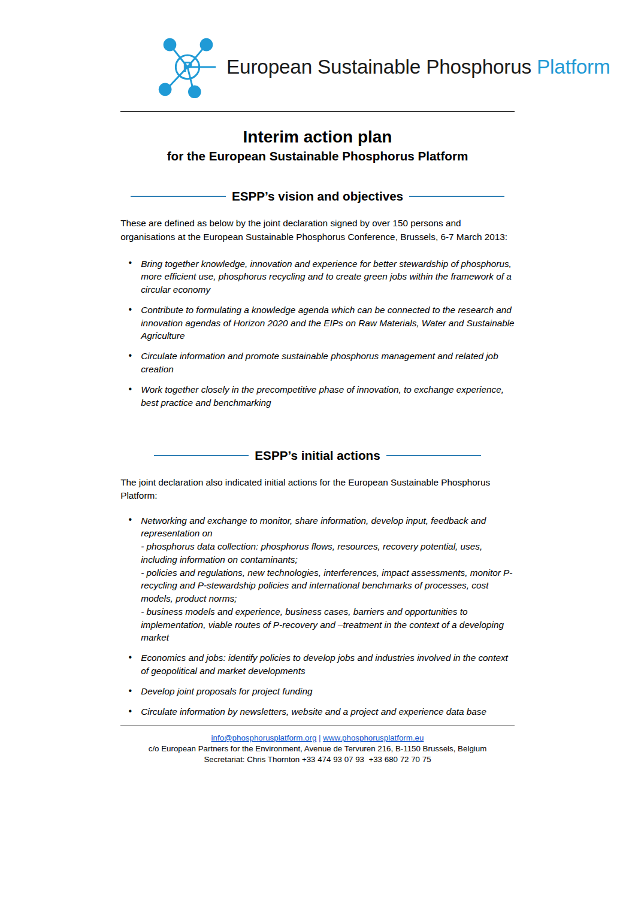P
European Sustainable Phosphorus Platform
Interim action plan
for the European Sustainable Phosphorus Platform
ESPP’s vision and objectives
These are defined as below by the joint declaration signed by over 150 persons and organisations at the European Sustainable Phosphorus Conference, Brussels, 6-7 March 2013:
Bring together knowledge, innovation and experience for better stewardship of phosphorus, more efficient use, phosphorus recycling and to create green jobs within the framework of a circular economy
Contribute to formulating a knowledge agenda which can be connected to the research and innovation agendas of Horizon 2020 and the EIPs on Raw Materials, Water and Sustainable Agriculture
Circulate information and promote sustainable phosphorus management and related job creation
Work together closely in the precompetitive phase of innovation, to exchange experience, best practice and benchmarking
ESPP’s initial actions
The joint declaration also indicated initial actions for the European Sustainable Phosphorus Platform:
Networking and exchange to monitor, share information, develop input, feedback and representation on - phosphorus data collection: phosphorus flows, resources, recovery potential, uses, including information on contaminants; - policies and regulations, new technologies, interferences, impact assessments, monitor P-recycling and P-stewardship policies and international benchmarks of processes, cost models, product norms; - business models and experience, business cases, barriers and opportunities to implementation, viable routes of P-recovery and –treatment in the context of a developing market
Economics and jobs: identify policies to develop jobs and industries involved in the context of geopolitical and market developments
Develop joint proposals for project funding
Circulate information by newsletters, website and a project and experience data base
info@phosphorusplatform.org | www.phosphorusplatform.eu
c/o European Partners for the Environment, Avenue de Tervuren 216, B-1150 Brussels, Belgium
Secretariat: Chris Thornton +33 474 93 07 93 +33 680 72 70 75